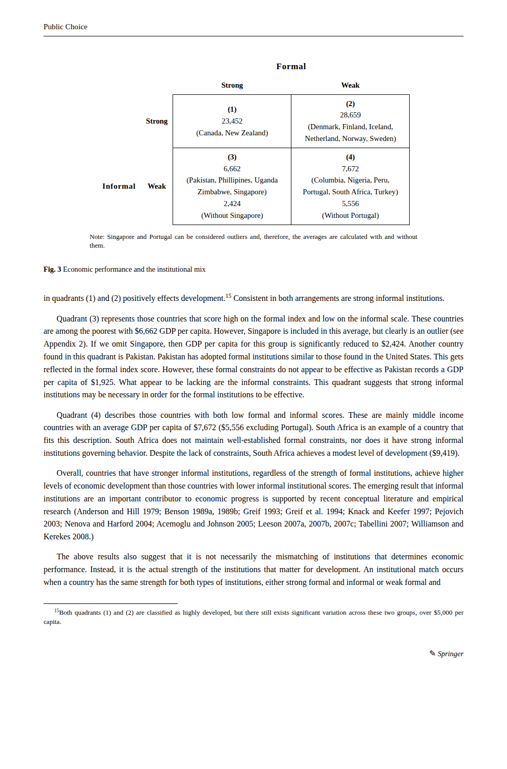Public Choice
| | | Formal |
| | | Strong | Weak |
| | Strong | (1) 23,452 (Canada, New Zealand) | (2) 28,659 (Denmark, Finland, Iceland, Netherland, Norway, Sweden) |
| Informal | Weak | (3) 6,662 (Pakistan, Phillipines, Uganda Zimbabwe, Singapore) 2,424 (Without Singapore) | (4) 7,672 (Columbia, Nigeria, Peru, Portugal, South Africa, Turkey) 5,556 (Without Portugal) |
Note: Singapore and Portugal can be considered outliers and, therefore, the averages are calculated with and without them.
Fig. 3 Economic performance and the institutional mix
in quadrants (1) and (2) positively effects development.15 Consistent in both arrangements are strong informal institutions.
Quadrant (3) represents those countries that score high on the formal index and low on the informal scale. These countries are among the poorest with $6,662 GDP per capita. However, Singapore is included in this average, but clearly is an outlier (see Appendix 2). If we omit Singapore, then GDP per capita for this group is significantly reduced to $2,424. Another country found in this quadrant is Pakistan. Pakistan has adopted formal institutions similar to those found in the United States. This gets reflected in the formal index score. However, these formal constraints do not appear to be effective as Pakistan records a GDP per capita of $1,925. What appear to be lacking are the informal constraints. This quadrant suggests that strong informal institutions may be necessary in order for the formal institutions to be effective.
Quadrant (4) describes those countries with both low formal and informal scores. These are mainly middle income countries with an average GDP per capita of $7,672 ($5,556 excluding Portugal). South Africa is an example of a country that fits this description. South Africa does not maintain well-established formal constraints, nor does it have strong informal institutions governing behavior. Despite the lack of constraints, South Africa achieves a modest level of development ($9,419).
Overall, countries that have stronger informal institutions, regardless of the strength of formal institutions, achieve higher levels of economic development than those countries with lower informal institutional scores. The emerging result that informal institutions are an important contributor to economic progress is supported by recent conceptual literature and empirical research (Anderson and Hill 1979; Benson 1989a, 1989b; Greif 1993; Greif et al. 1994; Knack and Keefer 1997; Pejovich 2003; Nenova and Harford 2004; Acemoglu and Johnson 2005; Leeson 2007a, 2007b, 2007c; Tabellini 2007; Williamson and Kerekes 2008.)
The above results also suggest that it is not necessarily the mismatching of institutions that determines economic performance. Instead, it is the actual strength of the institutions that matter for development. An institutional match occurs when a country has the same strength for both types of institutions, either strong formal and informal or weak formal and
15Both quadrants (1) and (2) are classified as highly developed, but there still exists significant variation across these two groups, over $5,000 per capita.
✎Springer